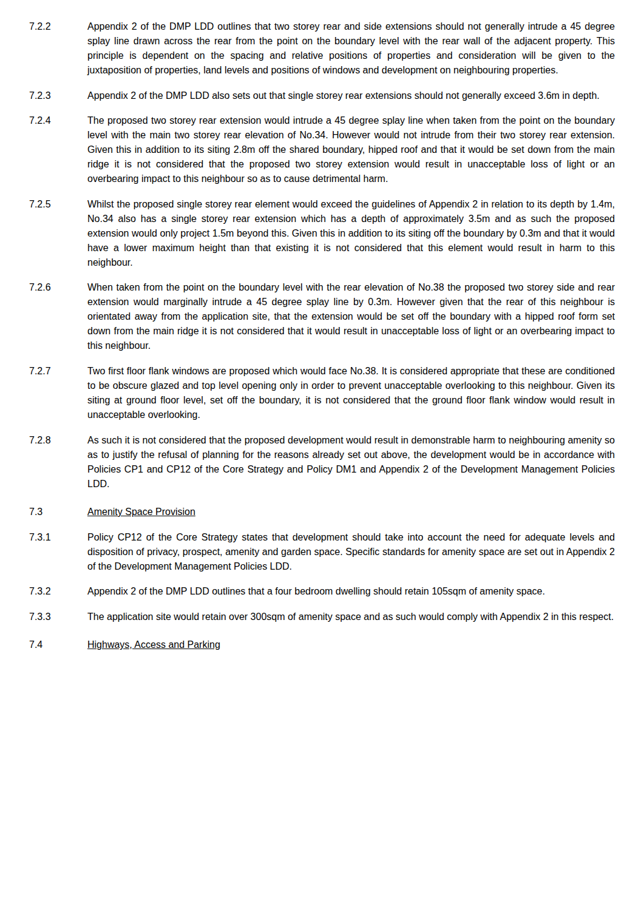7.2.2
Appendix 2 of the DMP LDD outlines that two storey rear and side extensions should not generally intrude a 45 degree splay line drawn across the rear from the point on the boundary level with the rear wall of the adjacent property. This principle is dependent on the spacing and relative positions of properties and consideration will be given to the juxtaposition of properties, land levels and positions of windows and development on neighbouring properties.
7.2.3
Appendix 2 of the DMP LDD also sets out that single storey rear extensions should not generally exceed 3.6m in depth.
7.2.4
The proposed two storey rear extension would intrude a 45 degree splay line when taken from the point on the boundary level with the main two storey rear elevation of No.34. However would not intrude from their two storey rear extension. Given this in addition to its siting 2.8m off the shared boundary, hipped roof and that it would be set down from the main ridge it is not considered that the proposed two storey extension would result in unacceptable loss of light or an overbearing impact to this neighbour so as to cause detrimental harm.
7.2.5
Whilst the proposed single storey rear element would exceed the guidelines of Appendix 2 in relation to its depth by 1.4m, No.34 also has a single storey rear extension which has a depth of approximately 3.5m and as such the proposed extension would only project 1.5m beyond this. Given this in addition to its siting off the boundary by 0.3m and that it would have a lower maximum height than that existing it is not considered that this element would result in harm to this neighbour.
7.2.6
When taken from the point on the boundary level with the rear elevation of No.38 the proposed two storey side and rear extension would marginally intrude a 45 degree splay line by 0.3m. However given that the rear of this neighbour is orientated away from the application site, that the extension would be set off the boundary with a hipped roof form set down from the main ridge it is not considered that it would result in unacceptable loss of light or an overbearing impact to this neighbour.
7.2.7
Two first floor flank windows are proposed which would face No.38. It is considered appropriate that these are conditioned to be obscure glazed and top level opening only in order to prevent unacceptable overlooking to this neighbour. Given its siting at ground floor level, set off the boundary, it is not considered that the ground floor flank window would result in unacceptable overlooking.
7.2.8
As such it is not considered that the proposed development would result in demonstrable harm to neighbouring amenity so as to justify the refusal of planning for the reasons already set out above, the development would be in accordance with Policies CP1 and CP12 of the Core Strategy and Policy DM1 and Appendix 2 of the Development Management Policies LDD.
7.3
Amenity Space Provision
7.3.1
Policy CP12 of the Core Strategy states that development should take into account the need for adequate levels and disposition of privacy, prospect, amenity and garden space. Specific standards for amenity space are set out in Appendix 2 of the Development Management Policies LDD.
7.3.2
Appendix 2 of the DMP LDD outlines that a four bedroom dwelling should retain 105sqm of amenity space.
7.3.3
The application site would retain over 300sqm of amenity space and as such would comply with Appendix 2 in this respect.
7.4
Highways, Access and Parking